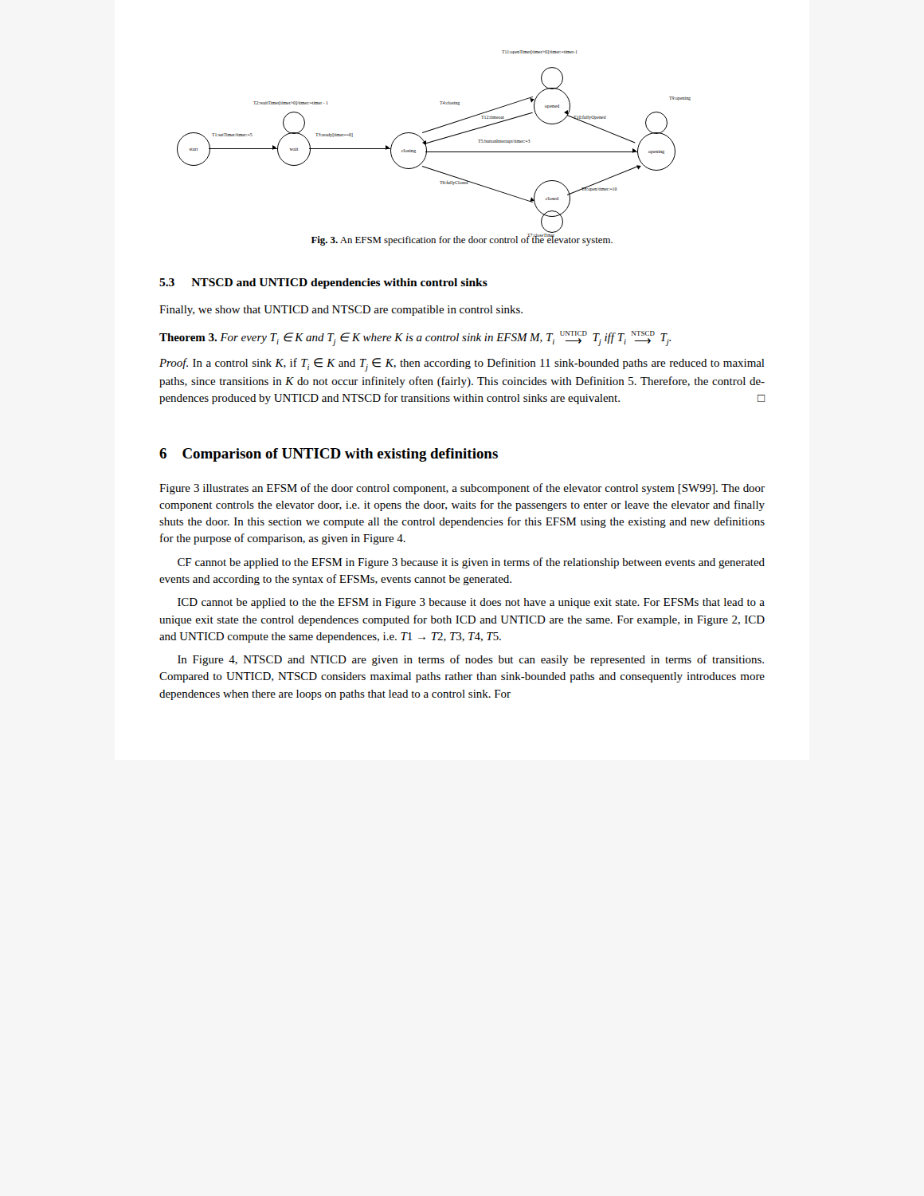start
wait
closing
opened
opening
closed
T11:openTimer[timer>0]/timer:=timer-1
T2:waitTimer[timer>0]/timer:=timer - 1
T4:closing
T9:opening
T12:timeout
T10:fullyOpened
T1:setTimer/timer:=5
T3:ready[timer==0]
T5:buttonInterrupt/timer:=3
T6:fullyClosed
T8:open/timer:=10
T7:closeTimer
Fig. 3. An EFSM specification for the door control of the elevator system.
5.3 NTSCD and UNTICD dependencies within control sinks
Finally, we show that UNTICD and NTSCD are compatible in control sinks.
Theorem 3. For every Ti ∈ K and Tj ∈ K where K is a control sink in EFSM M, Ti UNTICD⟶ Tj iff Ti NTSCD⟶ Tj.
Proof. In a control sink K, if Ti ∈ K and Tj ∈ K, then according to Definition 11 sink-bounded paths are reduced to maximal paths, since transitions in K do not occur infinitely often (fairly). This coincides with Definition 5. Therefore, the control dependences produced by UNTICD and NTSCD for transitions within control sinks are equivalent. □
6 Comparison of UNTICD with existing definitions
Figure 3 illustrates an EFSM of the door control component, a subcomponent of the elevator control system [SW99]. The door component controls the elevator door, i.e. it opens the door, waits for the passengers to enter or leave the elevator and finally shuts the door. In this section we compute all the control dependencies for this EFSM using the existing and new definitions for the purpose of comparison, as given in Figure 4.
CF cannot be applied to the EFSM in Figure 3 because it is given in terms of the relationship between events and generated events and according to the syntax of EFSMs, events cannot be generated.
ICD cannot be applied to the the EFSM in Figure 3 because it does not have a unique exit state. For EFSMs that lead to a unique exit state the control dependences computed for both ICD and UNTICD are the same. For example, in Figure 2, ICD and UNTICD compute the same dependences, i.e. T1 → T2, T3, T4, T5.
In Figure 4, NTSCD and NTICD are given in terms of nodes but can easily be represented in terms of transitions. Compared to UNTICD, NTSCD considers maximal paths rather than sink-bounded paths and consequently introduces more dependences when there are loops on paths that lead to a control sink. For